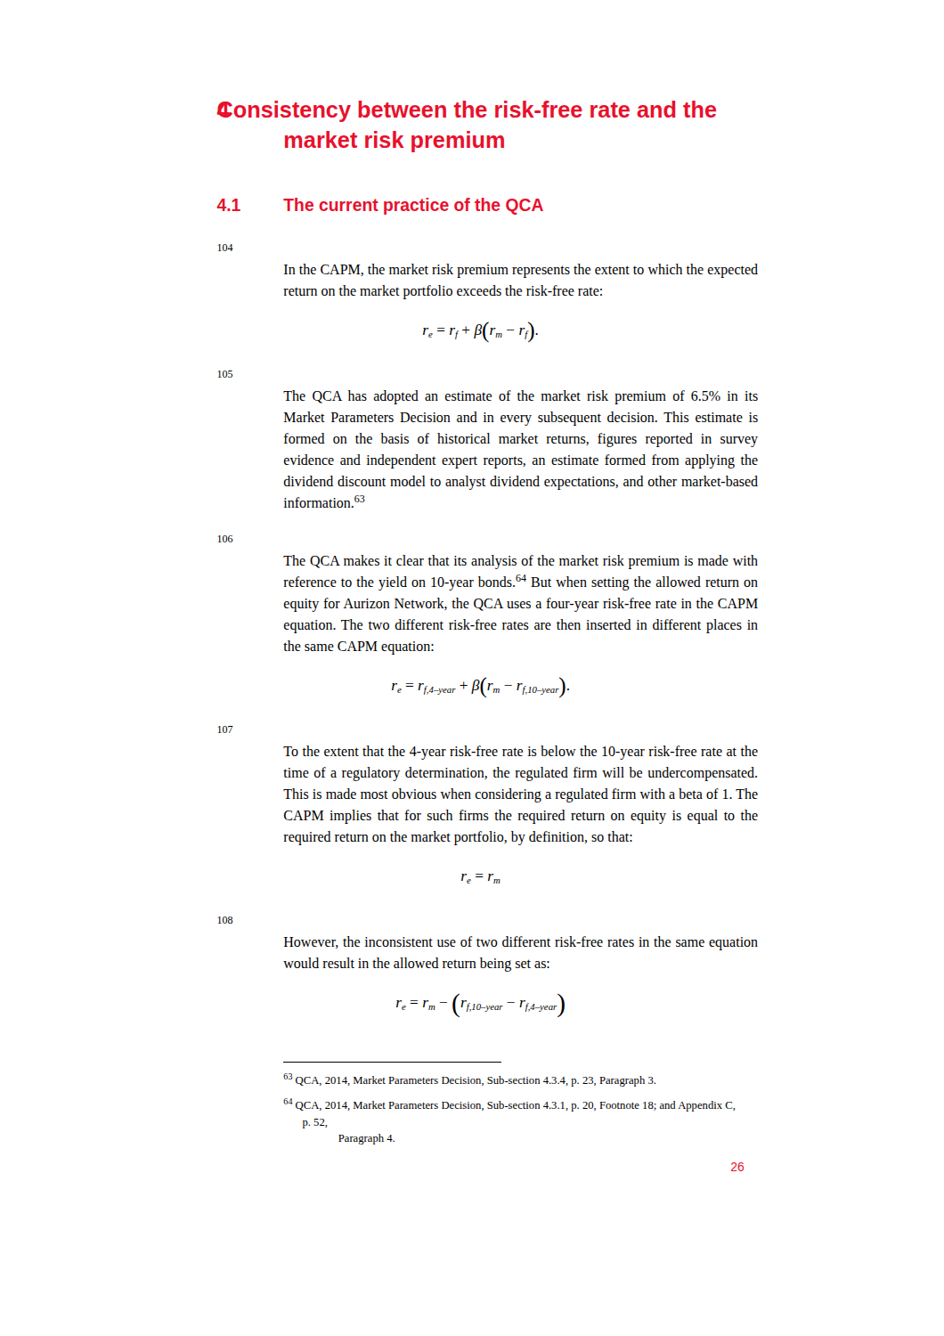4 Consistency between the risk-free rate and the market risk premium
4.1 The current practice of the QCA
104 In the CAPM, the market risk premium represents the extent to which the expected return on the market portfolio exceeds the risk-free rate:
re = rf + β(rm − rf).
105 The QCA has adopted an estimate of the market risk premium of 6.5% in its Market Parameters Decision and in every subsequent decision. This estimate is formed on the basis of historical market returns, figures reported in survey evidence and independent expert reports, an estimate formed from applying the dividend discount model to analyst dividend expectations, and other market-based information.63
106 The QCA makes it clear that its analysis of the market risk premium is made with reference to the yield on 10-year bonds.64 But when setting the allowed return on equity for Aurizon Network, the QCA uses a four-year risk-free rate in the CAPM equation. The two different risk-free rates are then inserted in different places in the same CAPM equation:
re = rf,4–year + β(rm − rf,10–year).
107 To the extent that the 4-year risk-free rate is below the 10-year risk-free rate at the time of a regulatory determination, the regulated firm will be undercompensated. This is made most obvious when considering a regulated firm with a beta of 1. The CAPM implies that for such firms the required return on equity is equal to the required return on the market portfolio, by definition, so that:
re = rm
108 However, the inconsistent use of two different risk-free rates in the same equation would result in the allowed return being set as:
re = rm − (rf,10–year − rf,4–year)
63 QCA, 2014, Market Parameters Decision, Sub-section 4.3.4, p. 23, Paragraph 3.
64 QCA, 2014, Market Parameters Decision, Sub-section 4.3.1, p. 20, Footnote 18; and Appendix C, p. 52,Paragraph 4.
26